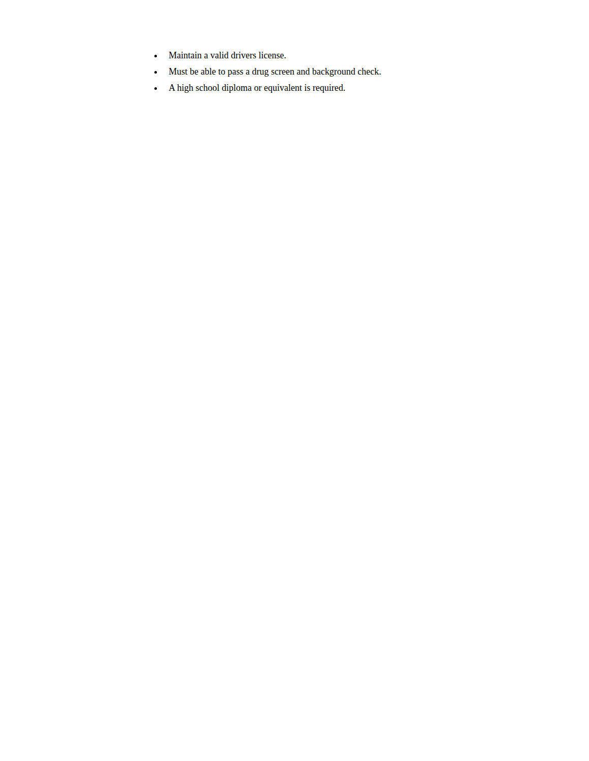Maintain a valid drivers license.
Must be able to pass a drug screen and background check.
A high school diploma or equivalent is required.